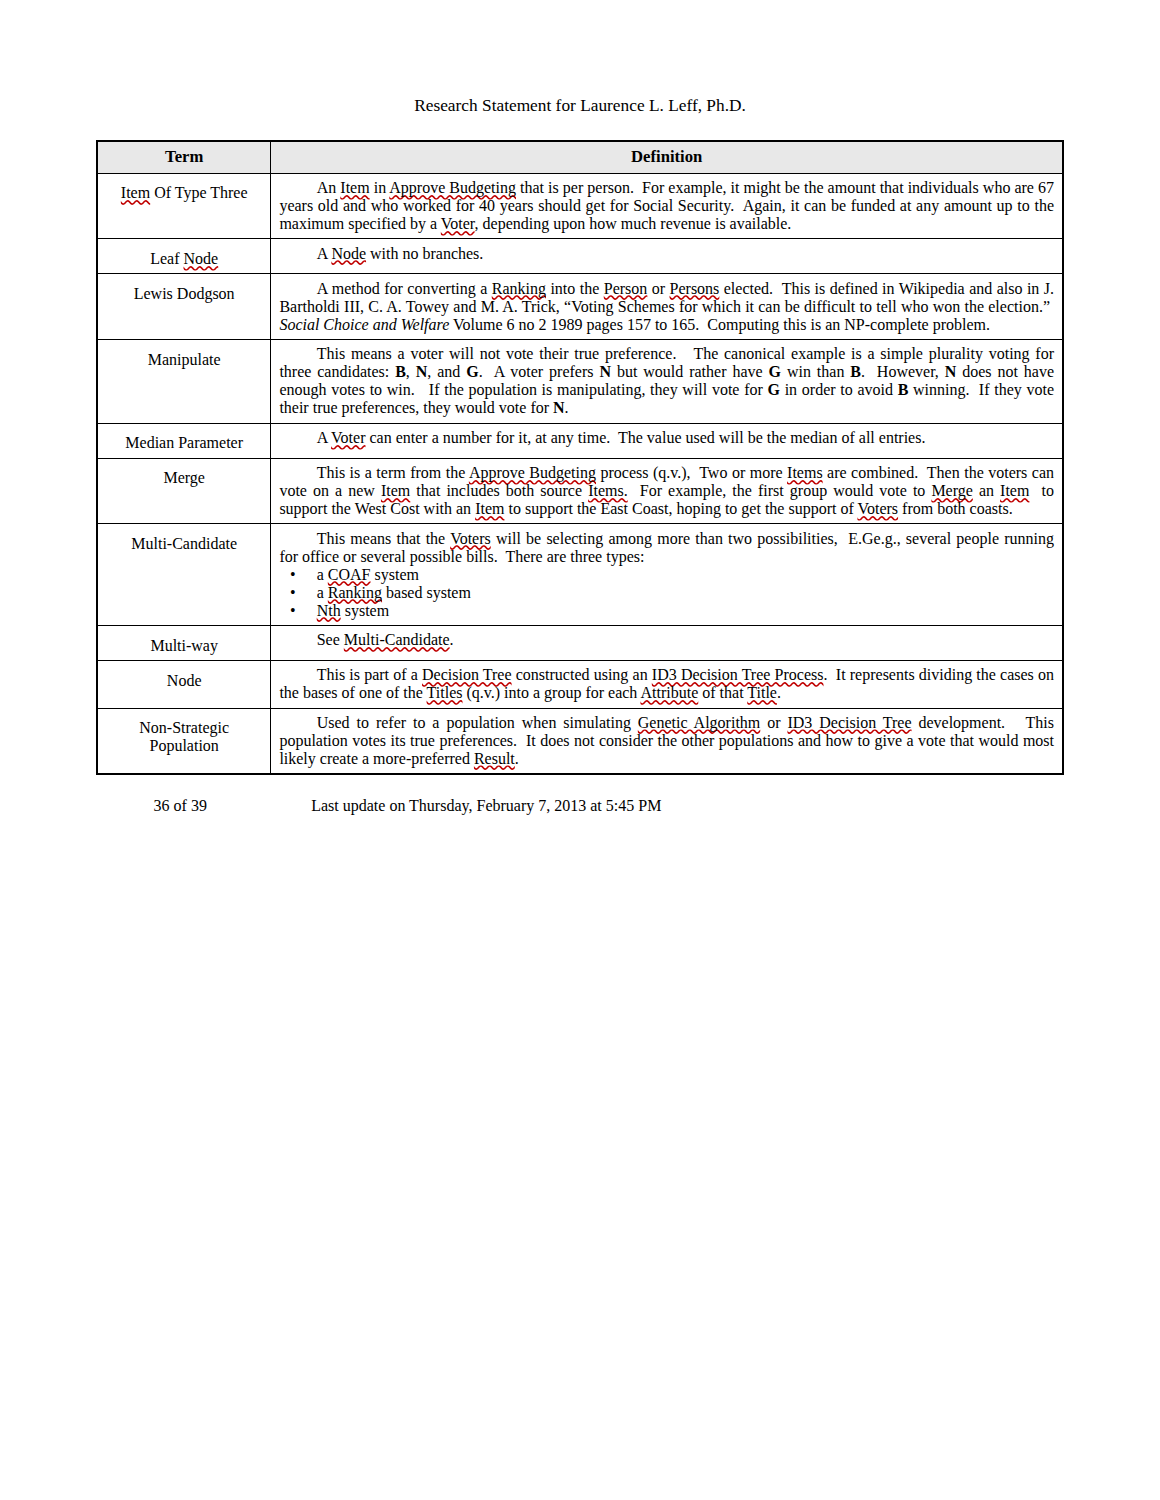Research Statement for Laurence L. Leff, Ph.D.
| Term | Definition |
| --- | --- |
| Item Of Type Three | An Item in Approve Budgeting that is per person. For example, it might be the amount that individuals who are 67 years old and who worked for 40 years should get for Social Security. Again, it can be funded at any amount up to the maximum specified by a Voter , depending upon how much revenue is available. |
| Leaf Node | A Node with no branches. |
| Lewis Dodgson | A method for converting a Ranking into the Person or Persons elected. This is defined in Wikipedia and also in J. Bartholdi III, C. A. Towey and M. A. Trick, “Voting Schemes for which it can be difficult to tell who won the election.” Social Choice and Welfare Volume 6 no 2 1989 pages 157 to 165. Computing this is an NP-complete problem. |
| Manipulate | This means a voter will not vote their true preference. The canonical example is a simple plurality voting for three candidates: B , N , and G . A voter prefers N but would rather have G win than B . However, N does not have enough votes to win. If the population is manipulating, they will vote for G in order to avoid B winning. If they vote their true preferences, they would vote for N . |
| Median Parameter | A Voter can enter a number for it, at any time. The value used will be the median of all entries. |
| Merge | This is a term from the Approve Budgeting process (q.v.), Two or more Items are combined. Then the voters can vote on a new Item that includes both source Items. For example, the first group would vote to Merge an Item to support the West Cost with an Item to support the East Coast, hoping to get the support of Voters from both coasts. |
| Multi-Candidate | This means that the Voters will be selecting among more than two possibilities, E.Ge.g., several people running for office or several possible bills. There are three types: a COAF system a Ranking based system Nth system |
| Multi-way | See Multi-Candidate . |
| Node | This is part of a Decision Tree constructed using an ID3 Decision Tree Process . It represents dividing the cases on the bases of one of the Titles (q.v.) into a group for each Attribute of that Title . |
| Non-Strategic Population | Used to refer to a population when simulating Genetic Algorithm or ID3 Decision Tree development. This population votes its true preferences. It does not consider the other populations and how to give a vote that would most likely create a more-preferred Result . |
36 of 39 Last update on Thursday, February 7, 2013 at 5:45 PM